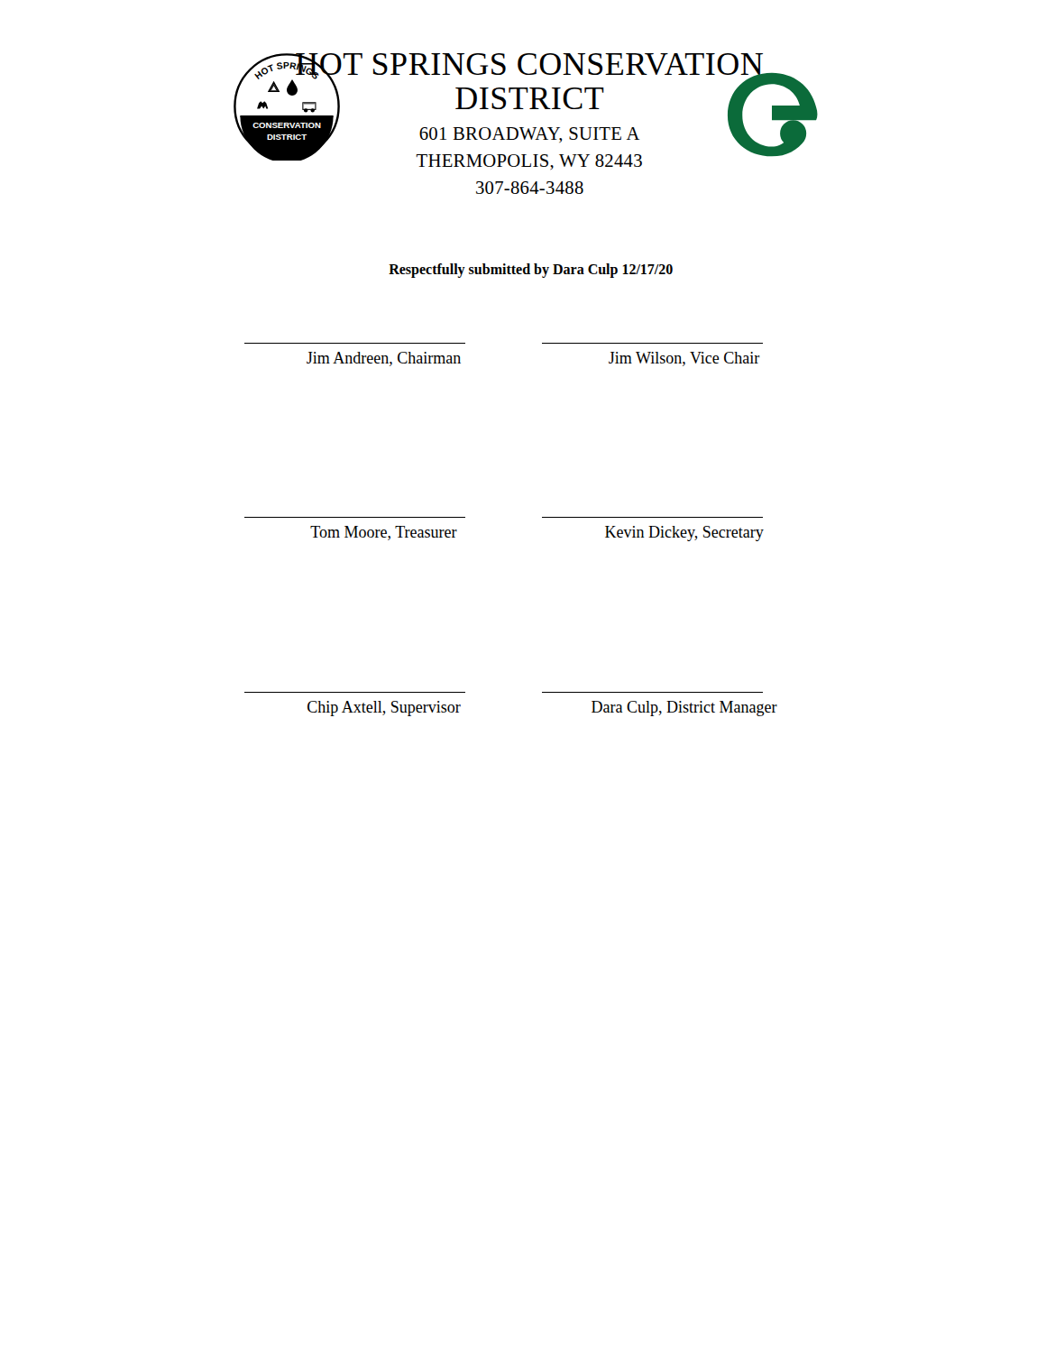HOT SPRINGS CONSERVATION DISTRICT
Hot Springs Conservation District
601 Broadway, Suite A
Thermopolis, WY 82443
307-864-3488
Respectfully submitted by Dara Culp 12/17/20
| Jim Andreen, Chairman | Jim Wilson, Vice Chair |
| Tom Moore, Treasurer | Kevin Dickey, Secretary |
| Chip Axtell, Supervisor | Dara Culp, District Manager |